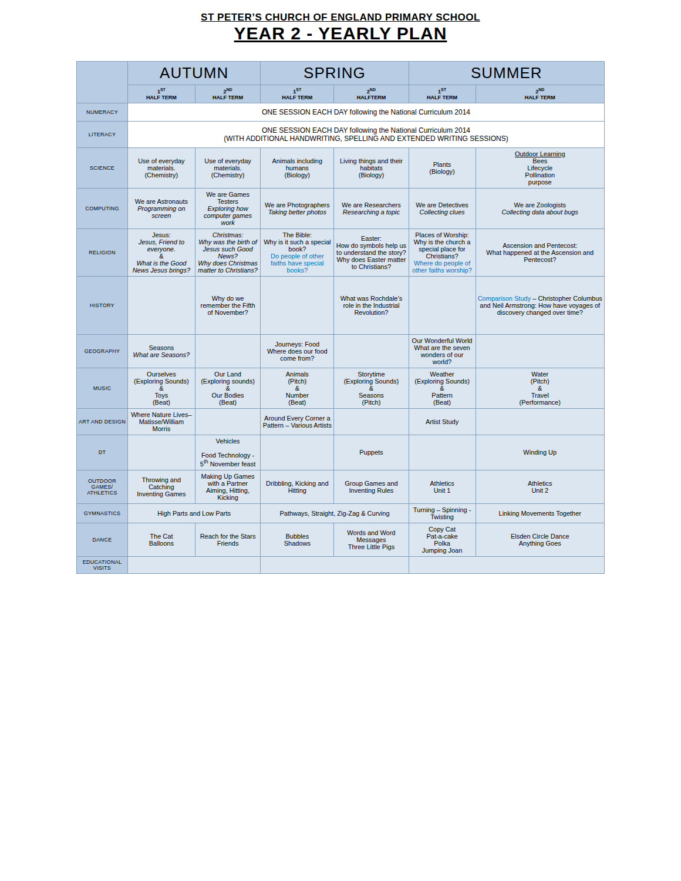ST PETER’S CHURCH OF ENGLAND PRIMARY SCHOOL
YEAR 2 - YEARLY PLAN
| | AUTUMN | SPRING | SUMMER |
| 1 ST HALF TERM | 2 ND HALF TERM | 1 ST HALF TERM | 2 ND HALFTERM | 1 ST HALF TERM | 2 ND HALF TERM |
| Numeracy | ONE SESSION EACH DAY following the National Curriculum 2014 |
| Literacy | ONE SESSION EACH DAY following the National Curriculum 2014 (WITH ADDITIONAL HANDWRITING, SPELLING AND EXTENDED WRITING SESSIONS) |
| Science | Use of everyday materials. (Chemistry) | Use of everyday materials. (Chemistry) | Animals including humans (Biology) | Living things and their habitats (Biology) | Plants (Biology) | Outdoor Learning Bees Lifecycle Pollination purpose |
| Computing | We are Astronauts Programming on screen | We are Games Testers Exploring how computer games work | We are Photographers Taking better photos | We are Researchers Researching a topic | We are Detectives Collecting clues | We are Zoologists Collecting data about bugs |
| Religion | Jesus: Jesus, Friend to everyone. & What is the Good News Jesus brings? | Christmas: Why was the birth of Jesus such Good News? Why does Christmas matter to Christians? | The Bible: Why is it such a special book? Do people of other faiths have special books? | Easter: How do symbols help us to understand the story? Why does Easter matter to Christians? | Places of Worship: Why is the church a special place for Christians? Where do people of other faiths worship? | Ascension and Pentecost: What happened at the Ascension and Pentecost? |
| History | | Why do we remember the Fifth of November? | | What was Rochdale’s role in the Industrial Revolution? | | Comparison Study – Christopher Columbus and Neil Armstrong: How have voyages of discovery changed over time? |
| Geography | Seasons What are Seasons? | | Journeys: Food Where does our food come from? | | Our Wonderful World What are the seven wonders of our world? | |
| Music | Ourselves (Exploring Sounds) & Toys (Beat) | Our Land (Exploring sounds) & Our Bodies (Beat) | Animals (Pitch) & Number (Beat) | Storytime (Exploring Sounds) & Seasons (Pitch) | Weather (Exploring Sounds) & Pattern (Beat) | Water (Pitch) & Travel (Performance) |
| Art and Design | Where Nature Lives– Matisse/William Morris | | Around Every Corner a Pattern – Various Artists | | Artist Study | |
| DT | | Vehicles Food Technology - 5 th November feast | | Puppets | | Winding Up |
| Outdoor Games/ Athletics | Throwing and Catching Inventing Games | Making Up Games with a Partner Aiming, Hitting, Kicking | Dribbling, Kicking and Hitting | Group Games and Inventing Rules | Athletics Unit 1 | Athletics Unit 2 |
| Gymnastics | High Parts and Low Parts | Pathways, Straight, Zig-Zag & Curving | Turning – Spinning - Twisting | Linking Movements Together |
| Dance | The Cat Balloons | Reach for the Stars Friends | Bubbles Shadows | Words and Word Messages Three Little Pigs | Copy Cat Pat-a-cake Polka Jumping Joan | Elsden Circle Dance Anything Goes |
| Educational Visits | | | |